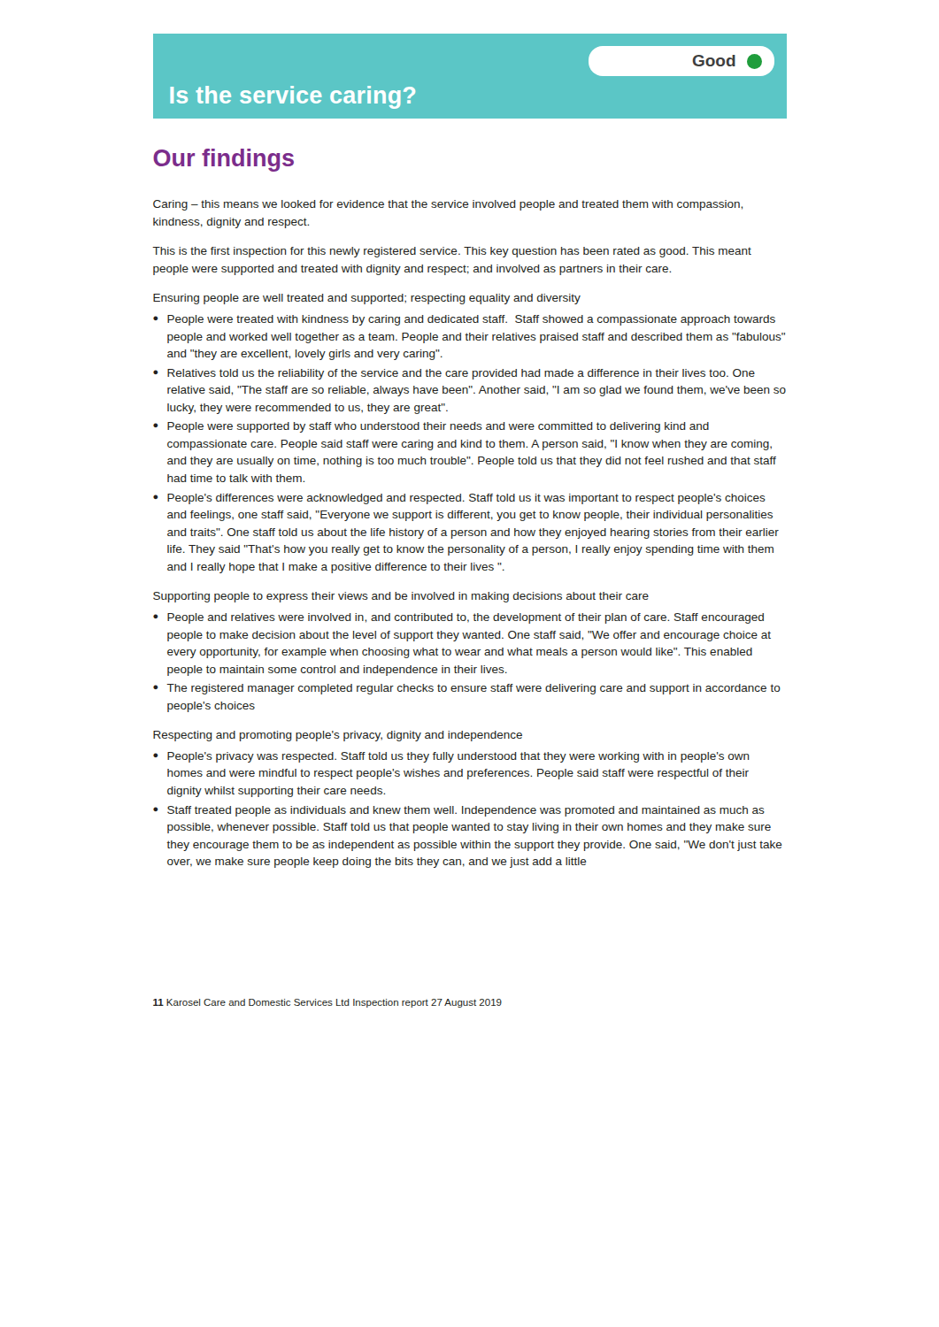Good
Is the service caring?
Our findings
Caring – this means we looked for evidence that the service involved people and treated them with compassion, kindness, dignity and respect.
This is the first inspection for this newly registered service. This key question has been rated as good. This meant people were supported and treated with dignity and respect; and involved as partners in their care.
Ensuring people are well treated and supported; respecting equality and diversity
People were treated with kindness by caring and dedicated staff. Staff showed a compassionate approach towards people and worked well together as a team. People and their relatives praised staff and described them as "fabulous" and "they are excellent, lovely girls and very caring".
Relatives told us the reliability of the service and the care provided had made a difference in their lives too. One relative said, "The staff are so reliable, always have been". Another said, "I am so glad we found them, we've been so lucky, they were recommended to us, they are great".
People were supported by staff who understood their needs and were committed to delivering kind and compassionate care. People said staff were caring and kind to them. A person said, "I know when they are coming, and they are usually on time, nothing is too much trouble". People told us that they did not feel rushed and that staff had time to talk with them.
People's differences were acknowledged and respected. Staff told us it was important to respect people's choices and feelings, one staff said, "Everyone we support is different, you get to know people, their individual personalities and traits". One staff told us about the life history of a person and how they enjoyed hearing stories from their earlier life. They said "That's how you really get to know the personality of a person, I really enjoy spending time with them and I really hope that I make a positive difference to their lives ".
Supporting people to express their views and be involved in making decisions about their care
People and relatives were involved in, and contributed to, the development of their plan of care. Staff encouraged people to make decision about the level of support they wanted. One staff said, "We offer and encourage choice at every opportunity, for example when choosing what to wear and what meals a person would like". This enabled people to maintain some control and independence in their lives.
The registered manager completed regular checks to ensure staff were delivering care and support in accordance to people's choices
Respecting and promoting people's privacy, dignity and independence
People's privacy was respected. Staff told us they fully understood that they were working with in people's own homes and were mindful to respect people's wishes and preferences. People said staff were respectful of their dignity whilst supporting their care needs.
Staff treated people as individuals and knew them well. Independence was promoted and maintained as much as possible, whenever possible. Staff told us that people wanted to stay living in their own homes and they make sure they encourage them to be as independent as possible within the support they provide. One said, "We don't just take over, we make sure people keep doing the bits they can, and we just add a little
11 Karosel Care and Domestic Services Ltd Inspection report 27 August 2019